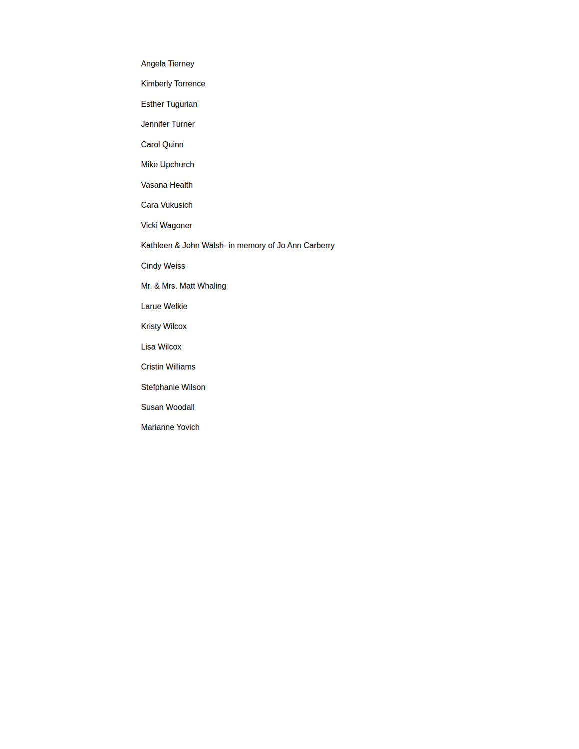Angela Tierney
Kimberly Torrence
Esther Tugurian
Jennifer Turner
Carol Quinn
Mike Upchurch
Vasana Health
Cara Vukusich
Vicki Wagoner
Kathleen & John Walsh- in memory of Jo Ann Carberry
Cindy Weiss
Mr. & Mrs. Matt Whaling
Larue Welkie
Kristy Wilcox
Lisa Wilcox
Cristin Williams
Stefphanie Wilson
Susan Woodall
Marianne Yovich